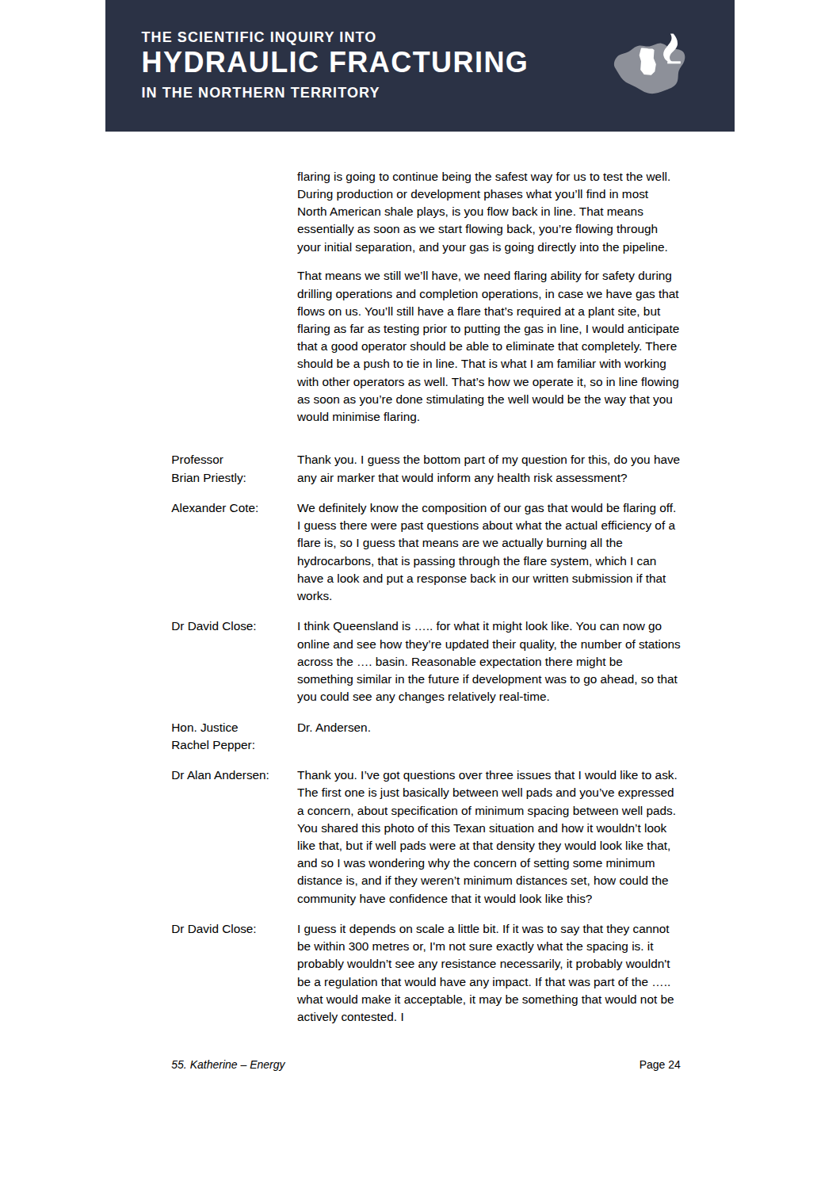The Scientific Inquiry into
Hydraulic Fracturing
in the Northern Territory
| | flaring is going to continue being the safest way for us to test the well. During production or development phases what you’ll find in most North American shale plays, is you flow back in line. That means essentially as soon as we start flowing back, you’re flowing through your initial separation, and your gas is going directly into the pipeline. That means we still we’ll have, we need flaring ability for safety during drilling operations and completion operations, in case we have gas that flows on us. You’ll still have a flare that’s required at a plant site, but flaring as far as testing prior to putting the gas in line, I would anticipate that a good operator should be able to eliminate that completely. There should be a push to tie in line. That is what I am familiar with working with other operators as well. That’s how we operate it, so in line flowing as soon as you’re done stimulating the well would be the way that you would minimise flaring. |
| Professor Brian Priestly: | Thank you. I guess the bottom part of my question for this, do you have any air marker that would inform any health risk assessment? |
| Alexander Cote: | We definitely know the composition of our gas that would be flaring off. I guess there were past questions about what the actual efficiency of a flare is, so I guess that means are we actually burning all the hydrocarbons, that is passing through the flare system, which I can have a look and put a response back in our written submission if that works. |
| Dr David Close: | I think Queensland is ….. for what it might look like. You can now go online and see how they’re updated their quality, the number of stations across the …. basin. Reasonable expectation there might be something similar in the future if development was to go ahead, so that you could see any changes relatively real-time. |
| Hon. Justice Rachel Pepper: | Dr. Andersen. |
| Dr Alan Andersen: | Thank you. I’ve got questions over three issues that I would like to ask. The first one is just basically between well pads and you’ve expressed a concern, about specification of minimum spacing between well pads. You shared this photo of this Texan situation and how it wouldn’t look like that, but if well pads were at that density they would look like that, and so I was wondering why the concern of setting some minimum distance is, and if they weren’t minimum distances set, how could the community have confidence that it would look like this? |
| Dr David Close: | I guess it depends on scale a little bit. If it was to say that they cannot be within 300 metres or, I'm not sure exactly what the spacing is. it probably wouldn’t see any resistance necessarily, it probably wouldn't be a regulation that would have any impact. If that was part of the ….. what would make it acceptable, it may be something that would not be actively contested. I |
55. Katherine – Energy Page 24